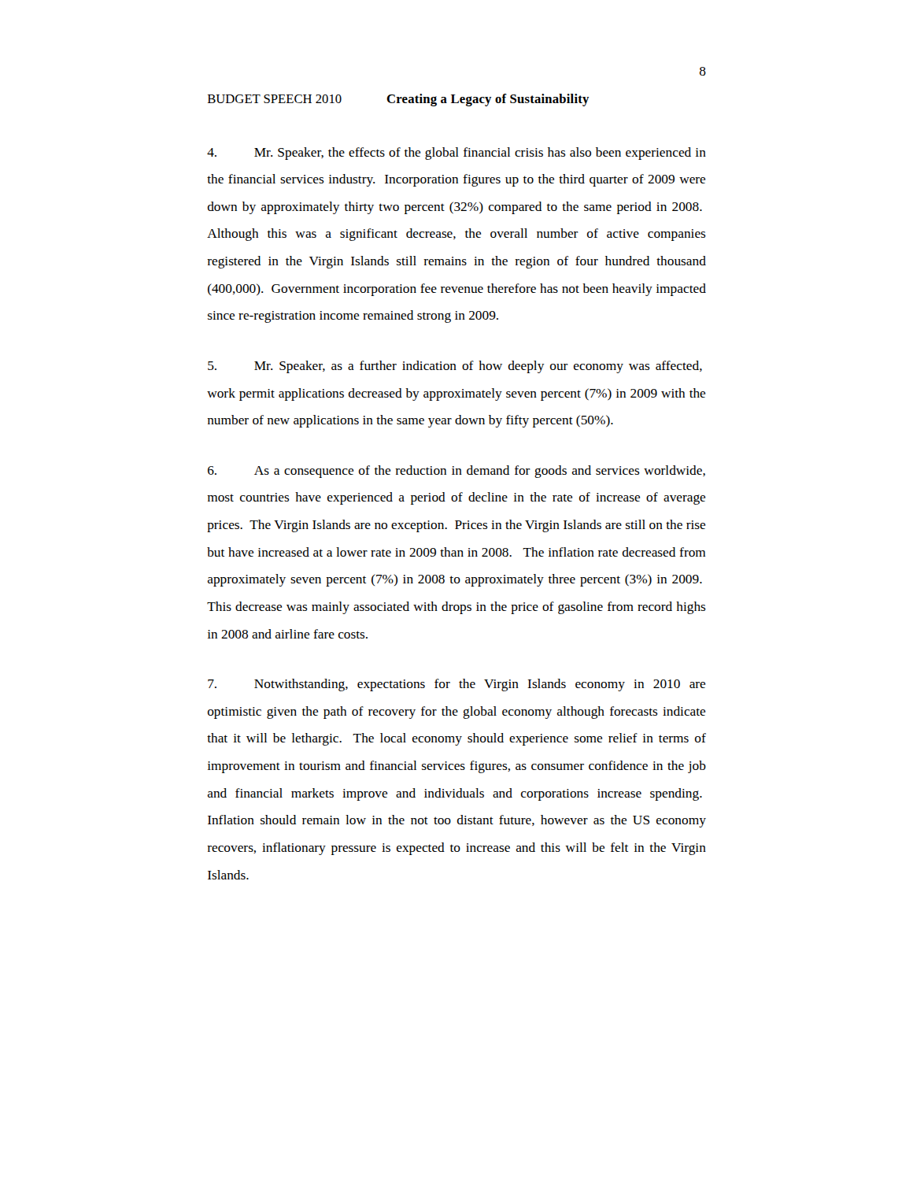8
BUDGET SPEECH 2010 Creating a Legacy of Sustainability
4. Mr. Speaker, the effects of the global financial crisis has also been experienced in the financial services industry. Incorporation figures up to the third quarter of 2009 were down by approximately thirty two percent (32%) compared to the same period in 2008. Although this was a significant decrease, the overall number of active companies registered in the Virgin Islands still remains in the region of four hundred thousand (400,000). Government incorporation fee revenue therefore has not been heavily impacted since re-registration income remained strong in 2009.
5. Mr. Speaker, as a further indication of how deeply our economy was affected, work permit applications decreased by approximately seven percent (7%) in 2009 with the number of new applications in the same year down by fifty percent (50%).
6. As a consequence of the reduction in demand for goods and services worldwide, most countries have experienced a period of decline in the rate of increase of average prices. The Virgin Islands are no exception. Prices in the Virgin Islands are still on the rise but have increased at a lower rate in 2009 than in 2008. The inflation rate decreased from approximately seven percent (7%) in 2008 to approximately three percent (3%) in 2009. This decrease was mainly associated with drops in the price of gasoline from record highs in 2008 and airline fare costs.
7. Notwithstanding, expectations for the Virgin Islands economy in 2010 are optimistic given the path of recovery for the global economy although forecasts indicate that it will be lethargic. The local economy should experience some relief in terms of improvement in tourism and financial services figures, as consumer confidence in the job and financial markets improve and individuals and corporations increase spending. Inflation should remain low in the not too distant future, however as the US economy recovers, inflationary pressure is expected to increase and this will be felt in the Virgin Islands.